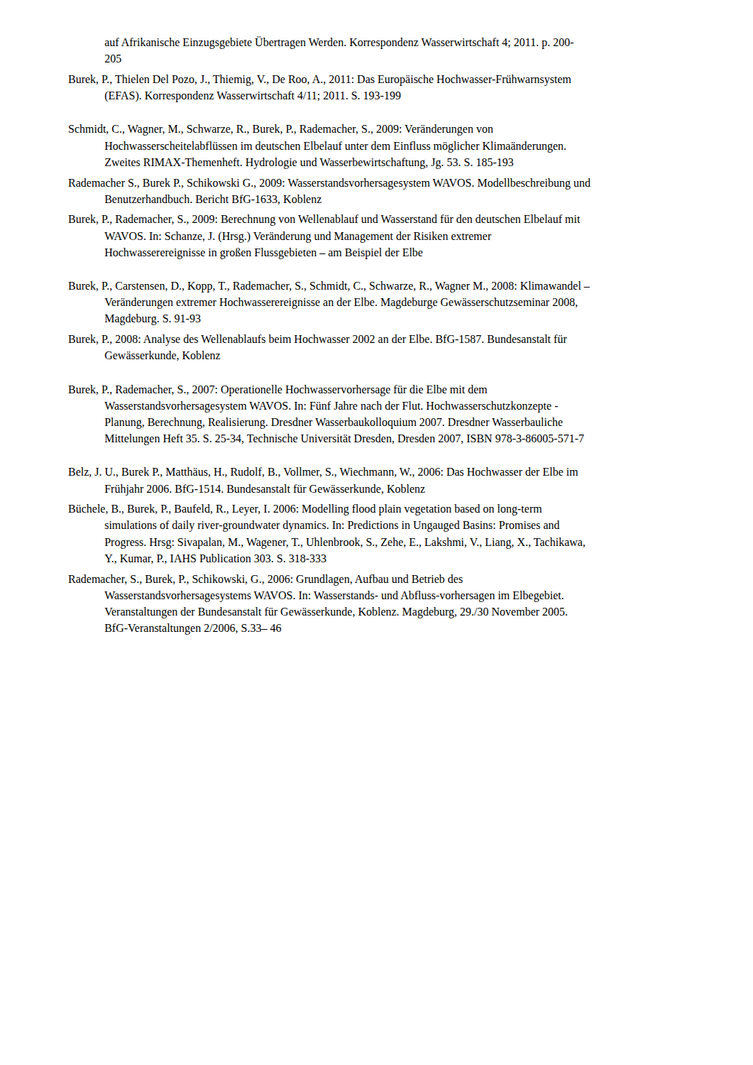auf Afrikanische Einzugsgebiete Übertragen Werden. Korrespondenz Wasserwirtschaft 4; 2011. p. 200-205
Burek, P., Thielen Del Pozo, J., Thiemig, V., De Roo, A., 2011: Das Europäische Hochwasser-Frühwarnsystem (EFAS). Korrespondenz Wasserwirtschaft 4/11; 2011. S. 193-199
Schmidt, C., Wagner, M., Schwarze, R., Burek, P., Rademacher, S., 2009: Veränderungen von Hochwasserscheitelabflüssen im deutschen Elbelauf unter dem Einfluss möglicher Klimaänderungen. Zweites RIMAX-Themenheft. Hydrologie und Wasserbewirtschaftung, Jg. 53. S. 185-193
Rademacher S., Burek P., Schikowski G., 2009: Wasserstandsvorhersagesystem WAVOS. Modellbeschreibung und Benutzerhandbuch. Bericht BfG-1633, Koblenz
Burek, P., Rademacher, S., 2009: Berechnung von Wellenablauf und Wasserstand für den deutschen Elbelauf mit WAVOS. In: Schanze, J. (Hrsg.) Veränderung und Management der Risiken extremer Hochwasserereignisse in großen Flussgebieten – am Beispiel der Elbe
Burek, P., Carstensen, D., Kopp, T., Rademacher, S., Schmidt, C., Schwarze, R., Wagner M., 2008: Klimawandel – Veränderungen extremer Hochwasserereignisse an der Elbe. Magdeburge Gewässerschutzseminar 2008, Magdeburg. S. 91-93
Burek, P., 2008: Analyse des Wellenablaufs beim Hochwasser 2002 an der Elbe. BfG-1587. Bundesanstalt für Gewässerkunde, Koblenz
Burek, P., Rademacher, S., 2007: Operationelle Hochwasservorhersage für die Elbe mit dem Wasserstandsvorhersagesystem WAVOS. In: Fünf Jahre nach der Flut. Hochwasserschutzkonzepte - Planung, Berechnung, Realisierung. Dresdner Wasserbaukolloquium 2007. Dresdner Wasserbauliche Mittelungen Heft 35. S. 25-34, Technische Universität Dresden, Dresden 2007, ISBN 978-3-86005-571-7
Belz, J. U., Burek P., Matthäus, H., Rudolf, B., Vollmer, S., Wiechmann, W., 2006: Das Hochwasser der Elbe im Frühjahr 2006. BfG-1514. Bundesanstalt für Gewässerkunde, Koblenz
Büchele, B., Burek, P., Baufeld, R., Leyer, I. 2006: Modelling flood plain vegetation based on long-term simulations of daily river-groundwater dynamics. In: Predictions in Ungauged Basins: Promises and Progress. Hrsg: Sivapalan, M., Wagener, T., Uhlenbrook, S., Zehe, E., Lakshmi, V., Liang, X., Tachikawa, Y., Kumar, P., IAHS Publication 303. S. 318-333
Rademacher, S., Burek, P., Schikowski, G., 2006: Grundlagen, Aufbau und Betrieb des Wasserstandsvorhersagesystems WAVOS. In: Wasserstands- und Abfluss-vorhersagen im Elbegebiet. Veranstaltungen der Bundesanstalt für Gewässerkunde, Koblenz. Magdeburg, 29./30 November 2005. BfG-Veranstaltungen 2/2006, S.33– 46